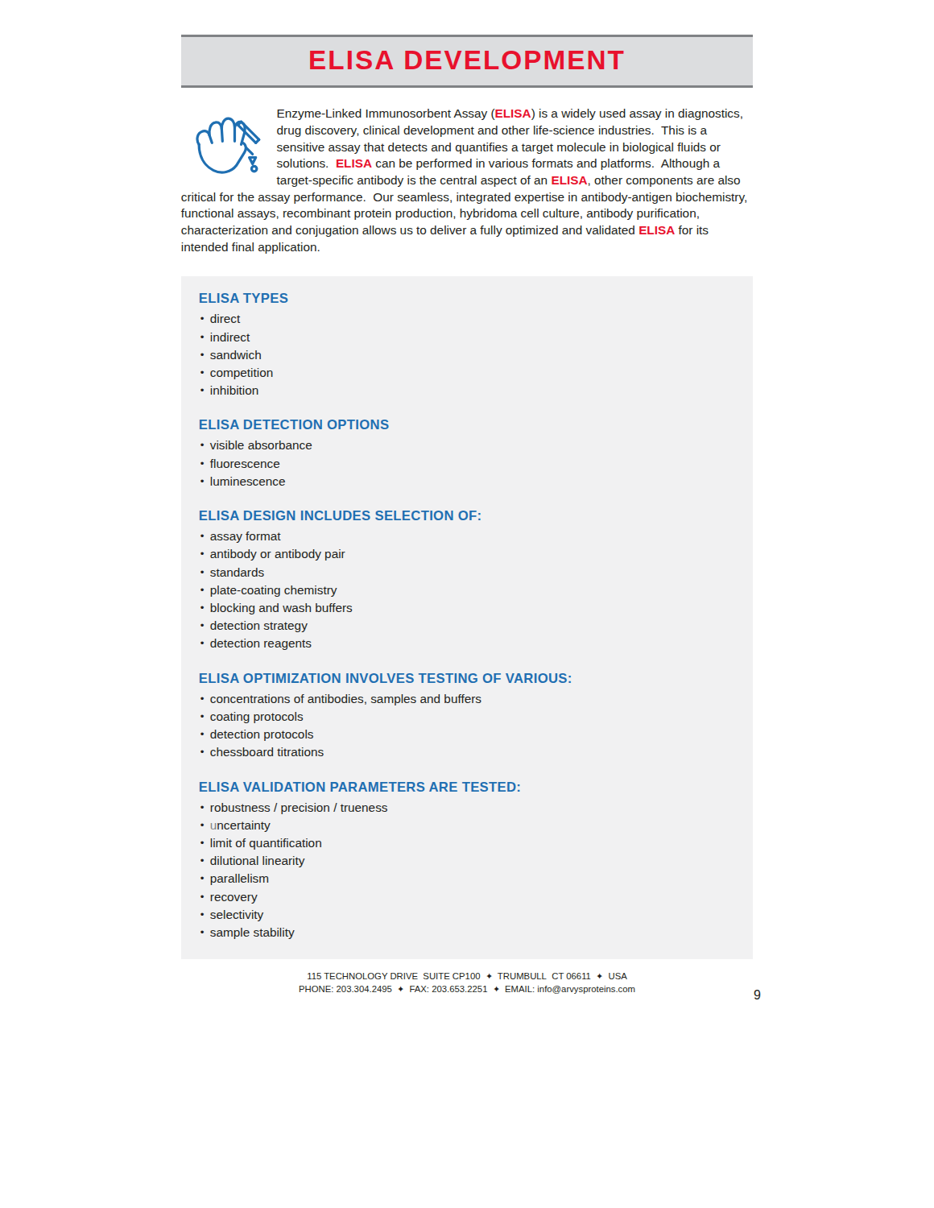ELISA DEVELOPMENT
Enzyme-Linked Immunosorbent Assay (ELISA) is a widely used assay in diagnostics, drug discovery, clinical development and other life-science industries. This is a sensitive assay that detects and quantifies a target molecule in biological fluids or solutions. ELISA can be performed in various formats and platforms. Although a target-specific antibody is the central aspect of an ELISA, other components are also critical for the assay performance. Our seamless, integrated expertise in antibody-antigen biochemistry, functional assays, recombinant protein production, hybridoma cell culture, antibody purification, characterization and conjugation allows us to deliver a fully optimized and validated ELISA for its intended final application.
ELISA TYPES
direct
indirect
sandwich
competition
inhibition
ELISA DETECTION OPTIONS
visible absorbance
fluorescence
luminescence
ELISA DESIGN INCLUDES SELECTION OF:
assay format
antibody or antibody pair
standards
plate-coating chemistry
blocking and wash buffers
detection strategy
detection reagents
ELISA OPTIMIZATION INVOLVES TESTING OF VARIOUS:
concentrations of antibodies, samples and buffers
coating protocols
detection protocols
chessboard titrations
ELISA VALIDATION PARAMETERS ARE TESTED:
robustness / precision / trueness
uncertainty
limit of quantification
dilutional linearity
parallelism
recovery
selectivity
sample stability
115 TECHNOLOGY DRIVE SUITE CP100 ✦ TRUMBULL CT 06611 ✦ USA
PHONE: 203.304.2495 ✦ FAX: 203.653.2251 ✦ EMAIL: info@arvysproteins.com
9